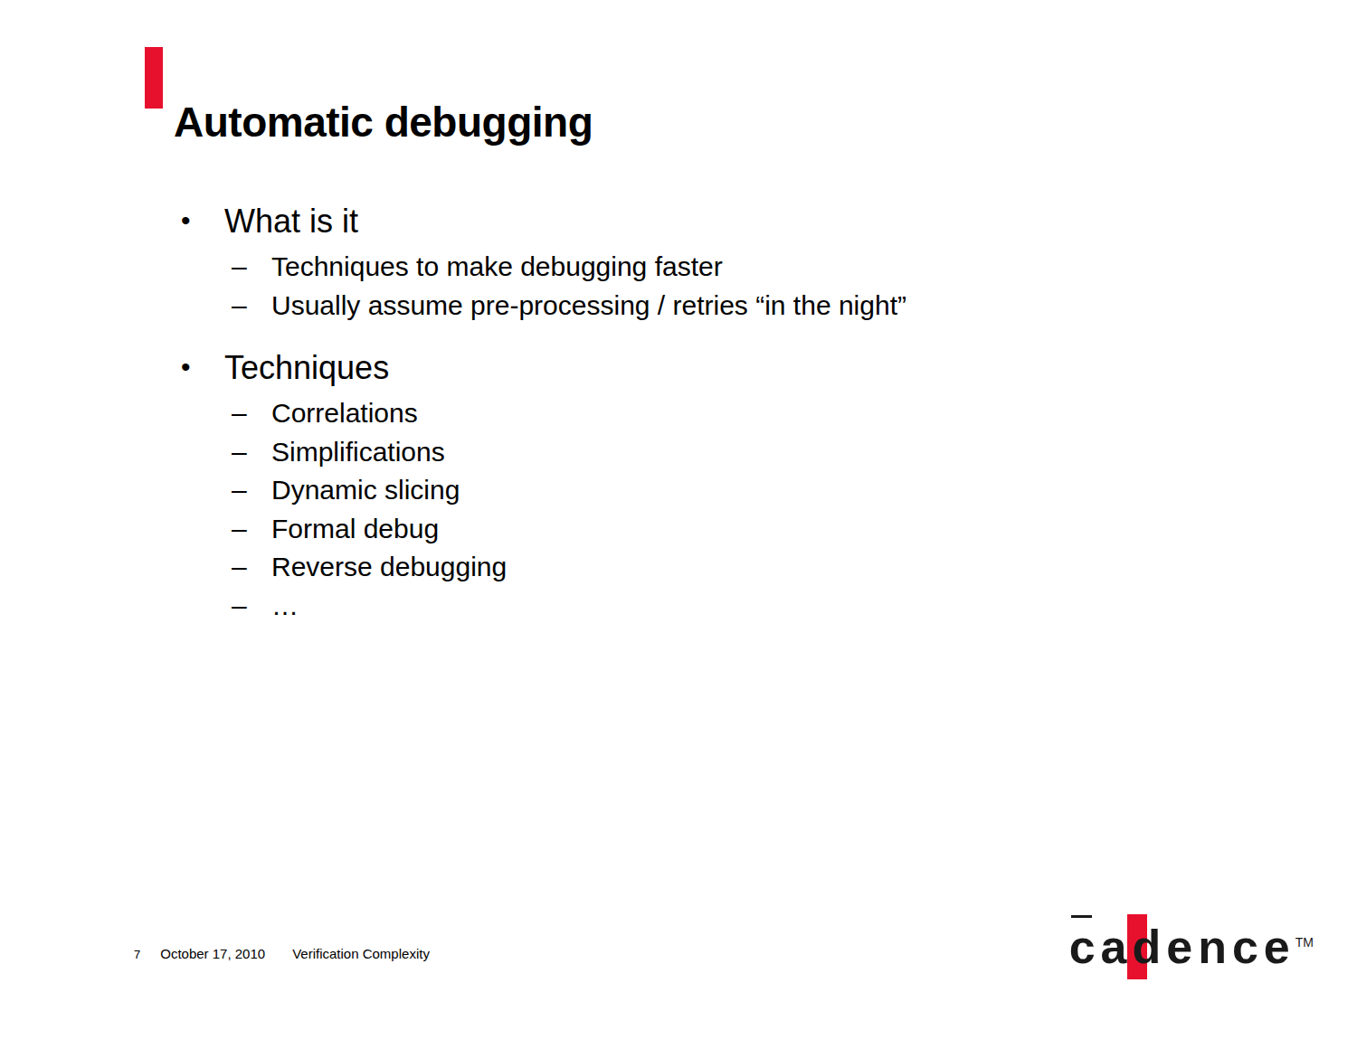Automatic debugging
•What is it
–Techniques to make debugging faster
–Usually assume pre-processing / retries “in the night”
•Techniques
–Correlations
–Simplifications
–Dynamic slicing
–Formal debug
–Reverse debugging
–…
7 October 17, 2010 Verification Complexity
cadenceTM